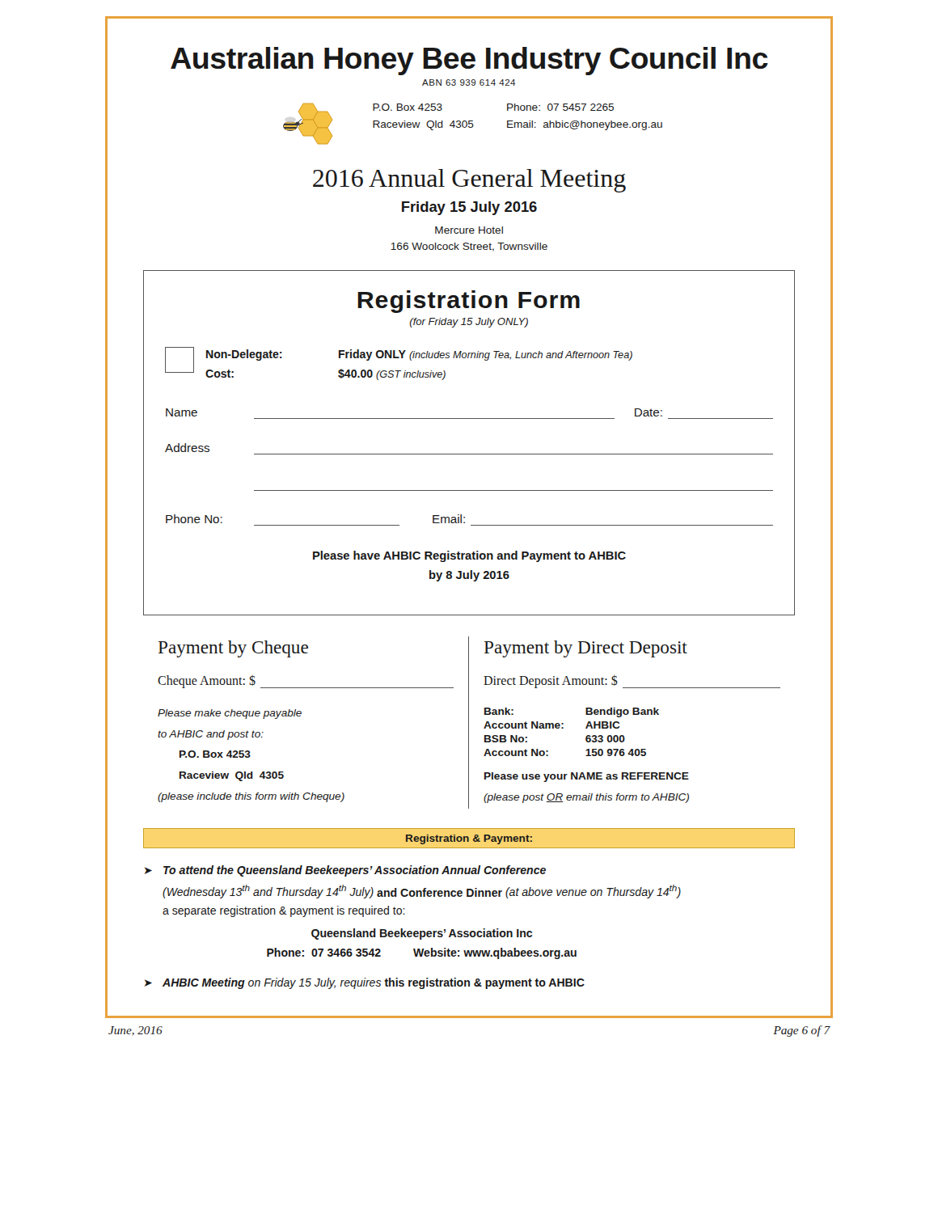Australian Honey Bee Industry Council Inc
ABN 63 939 614 424
P.O. Box 4253
Raceview Qld 4305
Phone: 07 5457 2265
Email: ahbic@honeybee.org.au
2016 Annual General Meeting
Friday 15 July 2016
Mercure Hotel
166 Woolcock Street, Townsville
Registration Form
(for Friday 15 July ONLY)
Non-Delegate:
Cost:
Friday ONLY (includes Morning Tea, Lunch and Afternoon Tea)
$40.00 (GST inclusive)
Name
Date:
Address
Phone No:
Email:
Please have AHBIC Registration and Payment to AHBIC
by 8 July 2016
Payment by Cheque
Cheque Amount: $
Please make cheque payable
to AHBIC and post to:
P.O. Box 4253
Raceview Qld 4305
(please include this form with Cheque)
Payment by Direct Deposit
Direct Deposit Amount: $
| Bank: | Bendigo Bank |
| Account Name: | AHBIC |
| BSB No: | 633 000 |
| Account No: | 150 976 405 |
Please use your NAME as REFERENCE
(please post OR email this form to AHBIC)
Registration & Payment:
➤
To attend the Queensland Beekeepers’ Association Annual Conference
(Wednesday 13th and Thursday 14th July) and Conference Dinner (at above venue on Thursday 14th)
a separate registration & payment is required to:
Queensland Beekeepers’ Association Inc
Phone: 07 3466 3542 Website: www.qbabees.org.au
➤
AHBIC Meeting on Friday 15 July, requires this registration & payment to AHBIC
June, 2016 Page 6 of 7